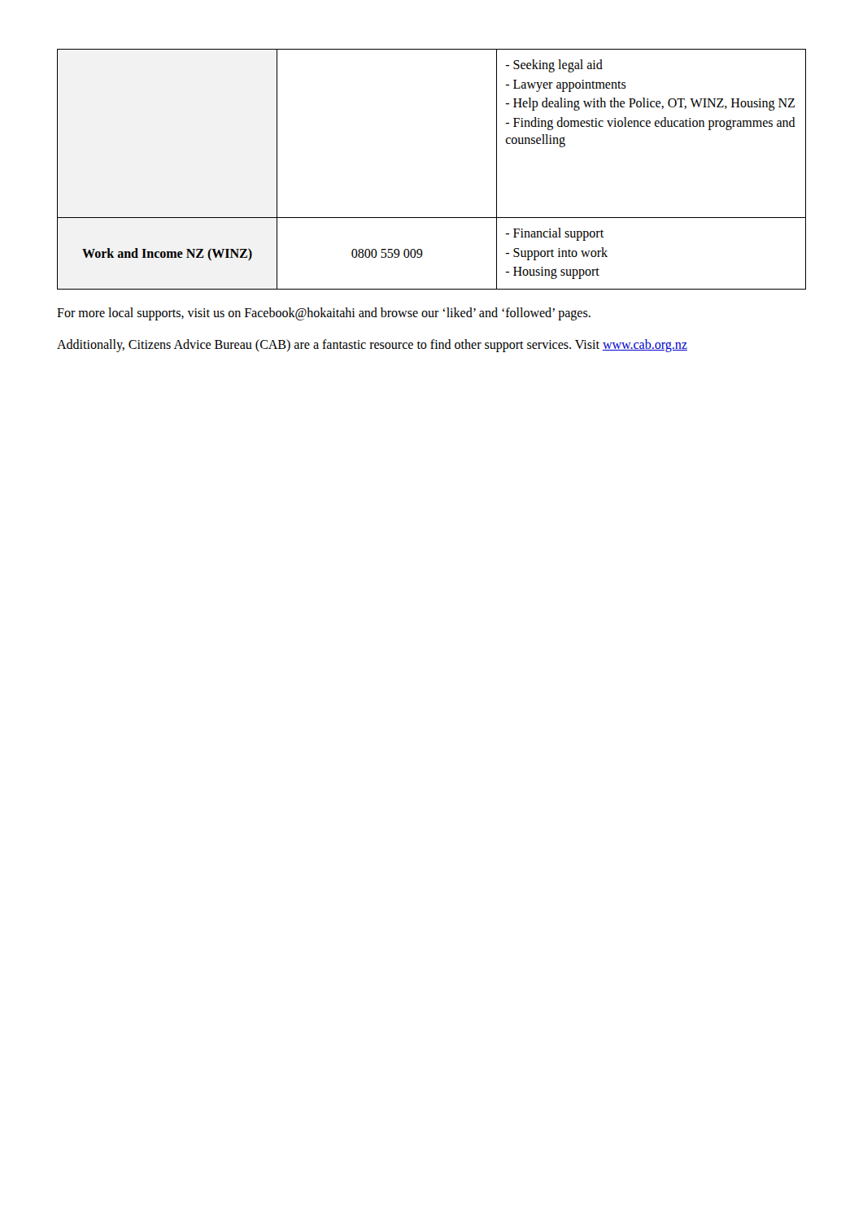| | | - Seeking legal aid - Lawyer appointments - Help dealing with the Police, OT, WINZ, Housing NZ - Finding domestic violence education programmes and counselling |
| Work and Income NZ (WINZ) | 0800 559 009 | - Financial support - Support into work - Housing support |
For more local supports, visit us on Facebook@hokaitahi and browse our ‘liked’ and ‘followed’ pages.
Additionally, Citizens Advice Bureau (CAB) are a fantastic resource to find other support services. Visit www.cab.org.nz